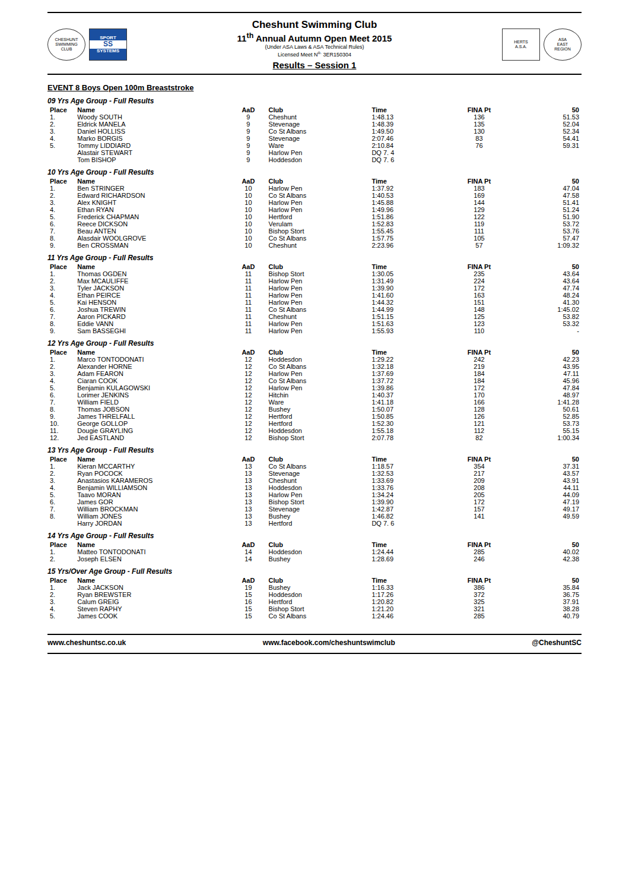CHESHUNT
SWIMMING
CLUB
SPORT SS SYSTEMS
Cheshunt Swimming Club
11th Annual Autumn Open Meet 2015
(Under ASA Laws & ASA Technical Rules)
Licensed Meet No. 3ER150304
Results – Session 1
HERTS
A.S.A.
ASA
EAST
REGION
EVENT 8 Boys Open 100m Breaststroke
09 Yrs Age Group - Full Results
| Place | Name | AaD | Club | Time | FINA Pt | 50 |
| --- | --- | --- | --- | --- | --- | --- |
| 1. | Woody SOUTH | 9 | Cheshunt | 1:48.13 | 136 | 51.53 |
| 2. | Eldrick MANELA | 9 | Stevenage | 1:48.39 | 135 | 52.04 |
| 3. | Daniel HOLLISS | 9 | Co St Albans | 1:49.50 | 130 | 52.34 |
| 4. | Marko BORGIS | 9 | Stevenage | 2:07.46 | 83 | 54.41 |
| 5. | Tommy LIDDIARD | 9 | Ware | 2:10.84 | 76 | 59.31 |
| | Alastair STEWART | 9 | Harlow Pen | DQ 7. 4 | | |
| | Tom BISHOP | 9 | Hoddesdon | DQ 7. 6 | | |
10 Yrs Age Group - Full Results
| Place | Name | AaD | Club | Time | FINA Pt | 50 |
| --- | --- | --- | --- | --- | --- | --- |
| 1. | Ben STRINGER | 10 | Harlow Pen | 1:37.92 | 183 | 47.04 |
| 2. | Edward RICHARDSON | 10 | Co St Albans | 1:40.53 | 169 | 47.58 |
| 3. | Alex KNIGHT | 10 | Harlow Pen | 1:45.88 | 144 | 51.41 |
| 4. | Ethan RYAN | 10 | Harlow Pen | 1:49.96 | 129 | 51.24 |
| 5. | Frederick CHAPMAN | 10 | Hertford | 1:51.86 | 122 | 51.90 |
| 6. | Reece DICKSON | 10 | Verulam | 1:52.83 | 119 | 53.72 |
| 7. | Beau ANTEN | 10 | Bishop Stort | 1:55.45 | 111 | 53.76 |
| 8. | Alasdair WOOLGROVE | 10 | Co St Albans | 1:57.75 | 105 | 57.47 |
| 9. | Ben CROSSMAN | 10 | Cheshunt | 2:23.96 | 57 | 1:09.32 |
11 Yrs Age Group - Full Results
| Place | Name | AaD | Club | Time | FINA Pt | 50 |
| --- | --- | --- | --- | --- | --- | --- |
| 1. | Thomas OGDEN | 11 | Bishop Stort | 1:30.05 | 235 | 43.64 |
| 2. | Max MCAULIFFE | 11 | Harlow Pen | 1:31.49 | 224 | 43.64 |
| 3. | Tyler JACKSON | 11 | Harlow Pen | 1:39.90 | 172 | 47.74 |
| 4. | Ethan PEIRCE | 11 | Harlow Pen | 1:41.60 | 163 | 48.24 |
| 5. | Kai HENSON | 11 | Harlow Pen | 1:44.32 | 151 | 41.30 |
| 6. | Joshua TREWIN | 11 | Co St Albans | 1:44.99 | 148 | 1:45.02 |
| 7. | Aaron PICKARD | 11 | Cheshunt | 1:51.15 | 125 | 53.82 |
| 8. | Eddie VANN | 11 | Harlow Pen | 1:51.63 | 123 | 53.32 |
| 9. | Sam BASSEGHI | 11 | Harlow Pen | 1:55.93 | 110 | - |
12 Yrs Age Group - Full Results
| Place | Name | AaD | Club | Time | FINA Pt | 50 |
| --- | --- | --- | --- | --- | --- | --- |
| 1. | Marco TONTODONATI | 12 | Hoddesdon | 1:29.22 | 242 | 42.23 |
| 2. | Alexander HORNE | 12 | Co St Albans | 1:32.18 | 219 | 43.95 |
| 3. | Adam FEARON | 12 | Harlow Pen | 1:37.69 | 184 | 47.11 |
| 4. | Ciaran COOK | 12 | Co St Albans | 1:37.72 | 184 | 45.96 |
| 5. | Benjamin KULAGOWSKI | 12 | Harlow Pen | 1:39.86 | 172 | 47.84 |
| 6. | Lorimer JENKINS | 12 | Hitchin | 1:40.37 | 170 | 48.97 |
| 7. | William FIELD | 12 | Ware | 1:41.18 | 166 | 1:41.28 |
| 8. | Thomas JOBSON | 12 | Bushey | 1:50.07 | 128 | 50.61 |
| 9. | James THRELFALL | 12 | Hertford | 1:50.85 | 126 | 52.85 |
| 10. | George GOLLOP | 12 | Hertford | 1:52.30 | 121 | 53.73 |
| 11. | Dougie GRAYLING | 12 | Hoddesdon | 1:55.18 | 112 | 55.15 |
| 12. | Jed EASTLAND | 12 | Bishop Stort | 2:07.78 | 82 | 1:00.34 |
13 Yrs Age Group - Full Results
| Place | Name | AaD | Club | Time | FINA Pt | 50 |
| --- | --- | --- | --- | --- | --- | --- |
| 1. | Kieran MCCARTHY | 13 | Co St Albans | 1:18.57 | 354 | 37.31 |
| 2. | Ryan POCOCK | 13 | Stevenage | 1:32.53 | 217 | 43.57 |
| 3. | Anastasios KARAMEROS | 13 | Cheshunt | 1:33.69 | 209 | 43.91 |
| 4. | Benjamin WILLIAMSON | 13 | Hoddesdon | 1:33.76 | 208 | 44.11 |
| 5. | Taavo MORAN | 13 | Harlow Pen | 1:34.24 | 205 | 44.09 |
| 6. | James GOR | 13 | Bishop Stort | 1:39.90 | 172 | 47.19 |
| 7. | William BROCKMAN | 13 | Stevenage | 1:42.87 | 157 | 49.17 |
| 8. | William JONES | 13 | Bushey | 1:46.82 | 141 | 49.59 |
| | Harry JORDAN | 13 | Hertford | DQ 7. 6 | | |
14 Yrs Age Group - Full Results
| Place | Name | AaD | Club | Time | FINA Pt | 50 |
| --- | --- | --- | --- | --- | --- | --- |
| 1. | Matteo TONTODONATI | 14 | Hoddesdon | 1:24.44 | 285 | 40.02 |
| 2. | Joseph ELSEN | 14 | Bushey | 1:28.69 | 246 | 42.38 |
15 Yrs/Over Age Group - Full Results
| Place | Name | AaD | Club | Time | FINA Pt | 50 |
| --- | --- | --- | --- | --- | --- | --- |
| 1. | Jack JACKSON | 19 | Bushey | 1:16.33 | 386 | 35.84 |
| 2. | Ryan BREWSTER | 15 | Hoddesdon | 1:17.26 | 372 | 36.75 |
| 3. | Calum GREIG | 16 | Hertford | 1:20.82 | 325 | 37.91 |
| 4. | Steven RAPHY | 15 | Bishop Stort | 1:21.20 | 321 | 38.28 |
| 5. | James COOK | 15 | Co St Albans | 1:24.46 | 285 | 40.79 |
www.cheshuntsc.co.uk www.facebook.com/cheshuntswimclub @CheshuntSC